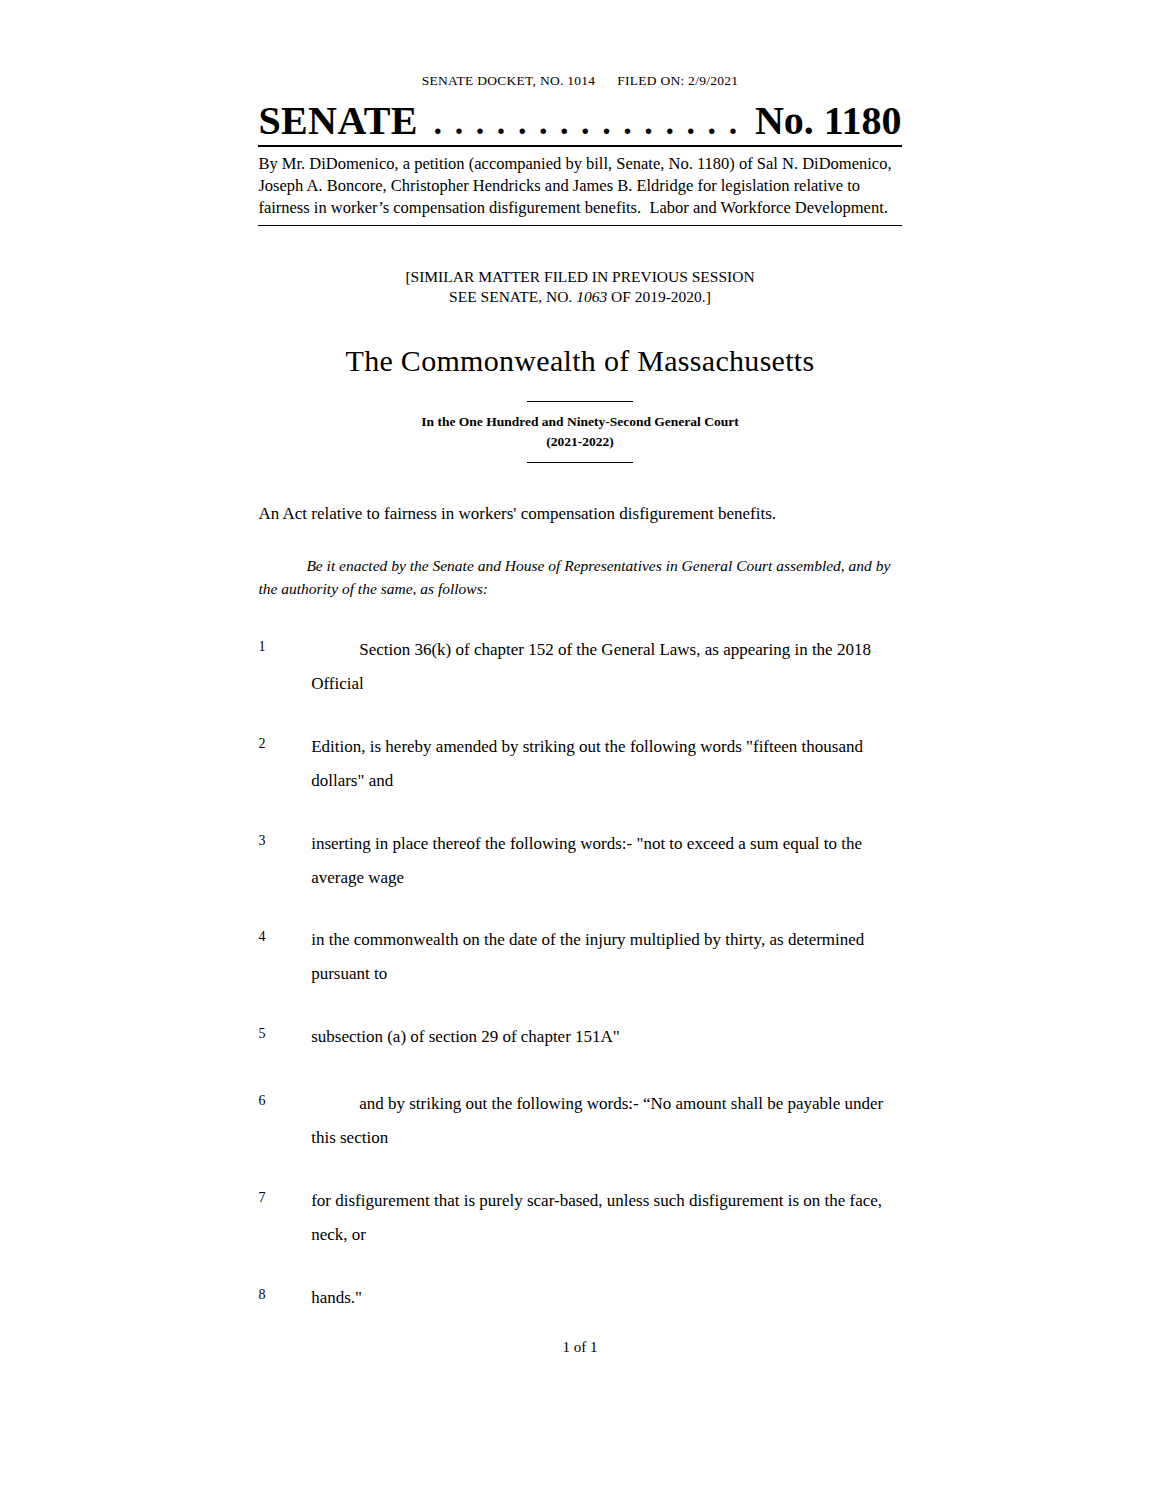SENATE DOCKET, NO. 1014 FILED ON: 2/9/2021
SENATE . . . . . . . . . . . . . . . No. 1180
By Mr. DiDomenico, a petition (accompanied by bill, Senate, No. 1180) of Sal N. DiDomenico, Joseph A. Boncore, Christopher Hendricks and James B. Eldridge for legislation relative to fairness in worker’s compensation disfigurement benefits. Labor and Workforce Development.
[SIMILAR MATTER FILED IN PREVIOUS SESSION
SEE SENATE, NO. 1063 OF 2019-2020.]
The Commonwealth of Massachusetts
In the One Hundred and Ninety-Second General Court
(2021-2022)
An Act relative to fairness in workers' compensation disfigurement benefits.
Be it enacted by the Senate and House of Representatives in General Court assembled, and by the authority of the same, as follows:
Section 36(k) of chapter 152 of the General Laws, as appearing in the 2018 Official
Edition, is hereby amended by striking out the following words "fifteen thousand dollars" and
inserting in place thereof the following words:- "not to exceed a sum equal to the average wage
in the commonwealth on the date of the injury multiplied by thirty, as determined pursuant to
subsection (a) of section 29 of chapter 151A"
and by striking out the following words:- “No amount shall be payable under this section
for disfigurement that is purely scar-based, unless such disfigurement is on the face, neck, or
hands."
1 of 1